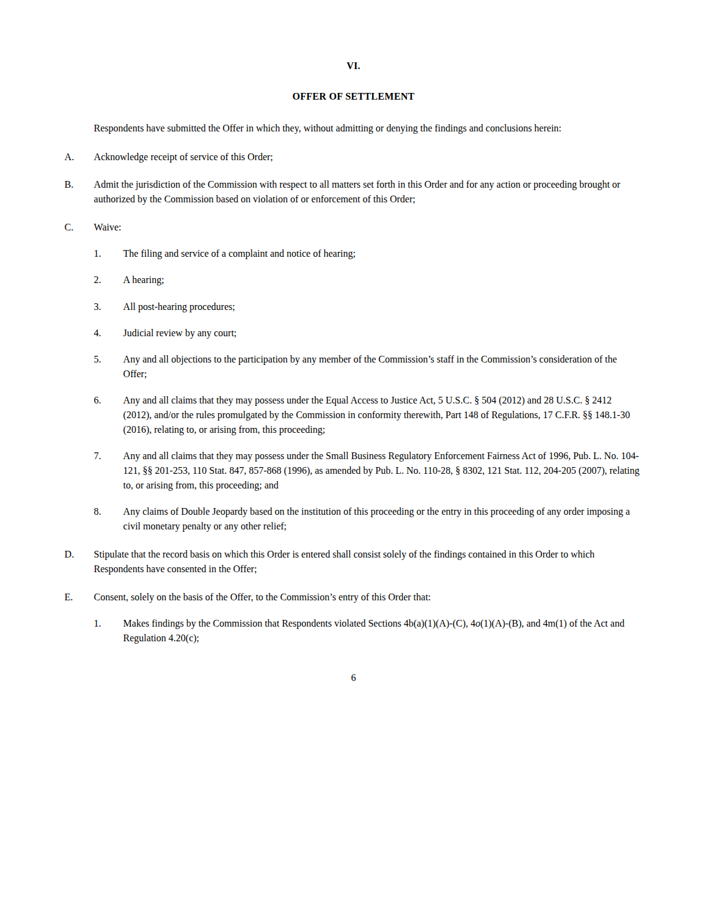VI.
OFFER OF SETTLEMENT
Respondents have submitted the Offer in which they, without admitting or denying the findings and conclusions herein:
A. Acknowledge receipt of service of this Order;
B. Admit the jurisdiction of the Commission with respect to all matters set forth in this Order and for any action or proceeding brought or authorized by the Commission based on violation of or enforcement of this Order;
C. Waive:
1. The filing and service of a complaint and notice of hearing;
2. A hearing;
3. All post-hearing procedures;
4. Judicial review by any court;
5. Any and all objections to the participation by any member of the Commission’s staff in the Commission’s consideration of the Offer;
6. Any and all claims that they may possess under the Equal Access to Justice Act, 5 U.S.C. § 504 (2012) and 28 U.S.C. § 2412 (2012), and/or the rules promulgated by the Commission in conformity therewith, Part 148 of Regulations, 17 C.F.R. §§ 148.1-30 (2016), relating to, or arising from, this proceeding;
7. Any and all claims that they may possess under the Small Business Regulatory Enforcement Fairness Act of 1996, Pub. L. No. 104-121, §§ 201-253, 110 Stat. 847, 857-868 (1996), as amended by Pub. L. No. 110-28, § 8302, 121 Stat. 112, 204-205 (2007), relating to, or arising from, this proceeding; and
8. Any claims of Double Jeopardy based on the institution of this proceeding or the entry in this proceeding of any order imposing a civil monetary penalty or any other relief;
D. Stipulate that the record basis on which this Order is entered shall consist solely of the findings contained in this Order to which Respondents have consented in the Offer;
E. Consent, solely on the basis of the Offer, to the Commission’s entry of this Order that:
1. Makes findings by the Commission that Respondents violated Sections 4b(a)(1)(A)-(C), 4o(1)(A)-(B), and 4m(1) of the Act and Regulation 4.20(c);
6